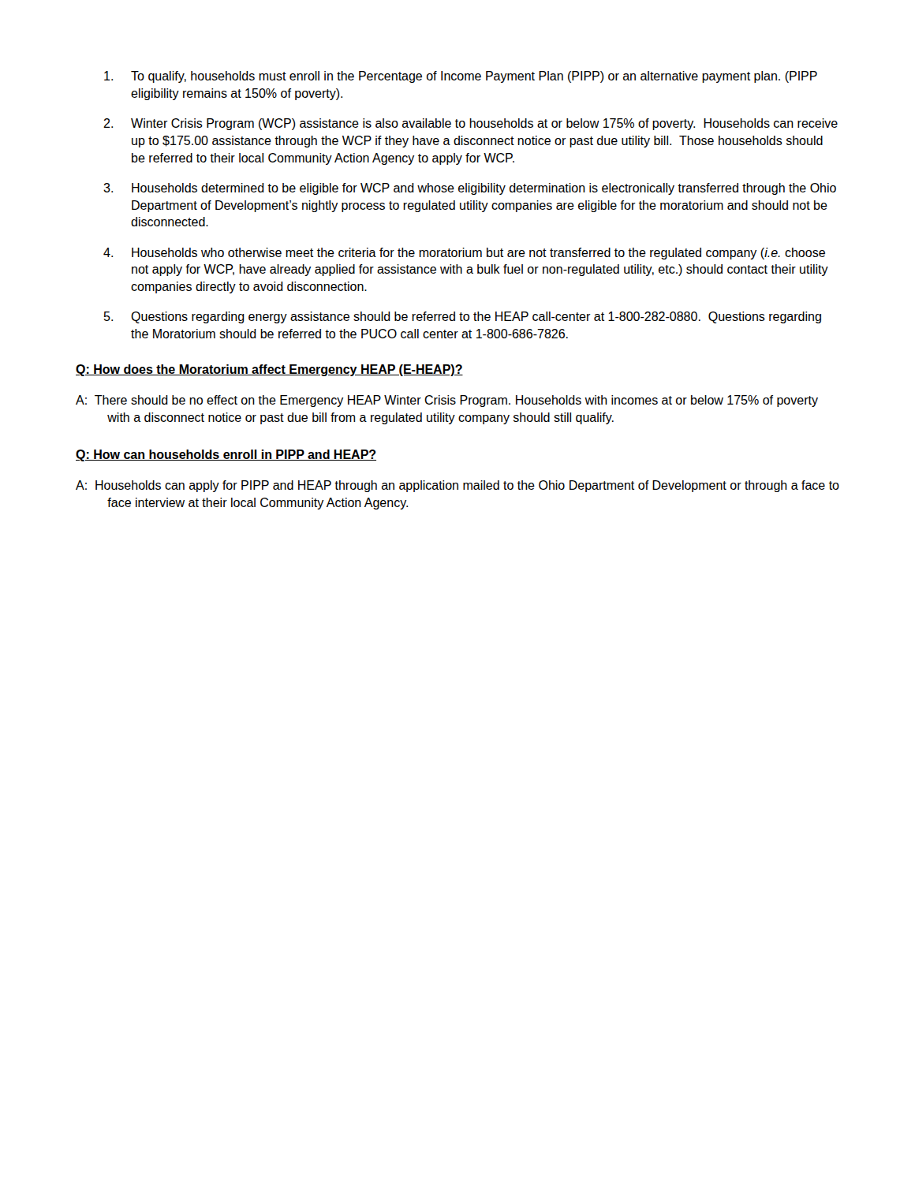To qualify, households must enroll in the Percentage of Income Payment Plan (PIPP) or an alternative payment plan. (PIPP eligibility remains at 150% of poverty).
Winter Crisis Program (WCP) assistance is also available to households at or below 175% of poverty. Households can receive up to $175.00 assistance through the WCP if they have a disconnect notice or past due utility bill. Those households should be referred to their local Community Action Agency to apply for WCP.
Households determined to be eligible for WCP and whose eligibility determination is electronically transferred through the Ohio Department of Development’s nightly process to regulated utility companies are eligible for the moratorium and should not be disconnected.
Households who otherwise meet the criteria for the moratorium but are not transferred to the regulated company (i.e. choose not apply for WCP, have already applied for assistance with a bulk fuel or non-regulated utility, etc.) should contact their utility companies directly to avoid disconnection.
Questions regarding energy assistance should be referred to the HEAP call-center at 1-800-282-0880. Questions regarding the Moratorium should be referred to the PUCO call center at 1-800-686-7826.
Q: How does the Moratorium affect Emergency HEAP (E-HEAP)?
A: There should be no effect on the Emergency HEAP Winter Crisis Program. Households with incomes at or below 175% of poverty with a disconnect notice or past due bill from a regulated utility company should still qualify.
Q: How can households enroll in PIPP and HEAP?
A: Households can apply for PIPP and HEAP through an application mailed to the Ohio Department of Development or through a face to face interview at their local Community Action Agency.